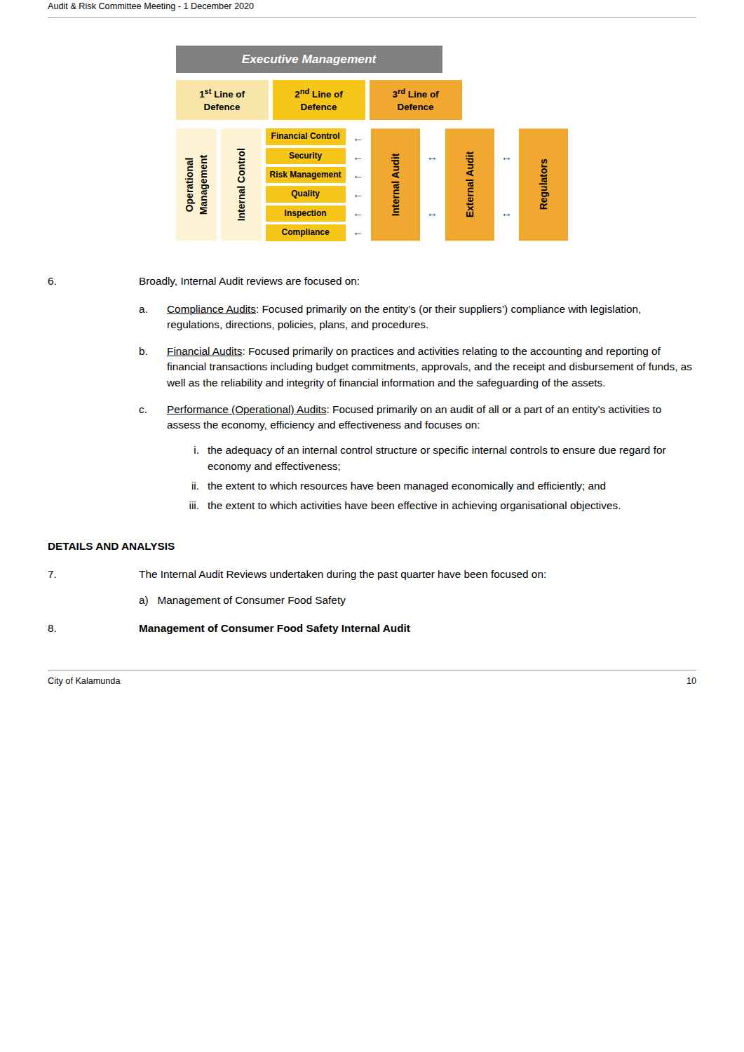Audit & Risk Committee Meeting - 1 December 2020
Executive Management
1st Line of
Defence
2nd Line of
Defence
3rd Line of
Defence
Operational
Management
Internal Control
Financial Control
Security
Risk Management
Quality
Inspection
Compliance
←←←←←←
Internal Audit
↔↔
External Audit
↔↔
Regulators
6.
Broadly, Internal Audit reviews are focused on:
a.
Compliance Audits: Focused primarily on the entity’s (or their suppliers’) compliance with legislation, regulations, directions, policies, plans, and procedures.
b.
Financial Audits: Focused primarily on practices and activities relating to the accounting and reporting of financial transactions including budget commitments, approvals, and the receipt and disbursement of funds, as well as the reliability and integrity of financial information and the safeguarding of the assets.
c.
Performance (Operational) Audits: Focused primarily on an audit of all or a part of an entity’s activities to assess the economy, efficiency and effectiveness and focuses on:
i.
the adequacy of an internal control structure or specific internal controls to ensure due regard for economy and effectiveness;
ii.
the extent to which resources have been managed economically and efficiently; and
iii.
the extent to which activities have been effective in achieving organisational objectives.
DETAILS AND ANALYSIS
7.
The Internal Audit Reviews undertaken during the past quarter have been focused on:
a) Management of Consumer Food Safety
8.
Management of Consumer Food Safety Internal Audit
City of Kalamunda 10